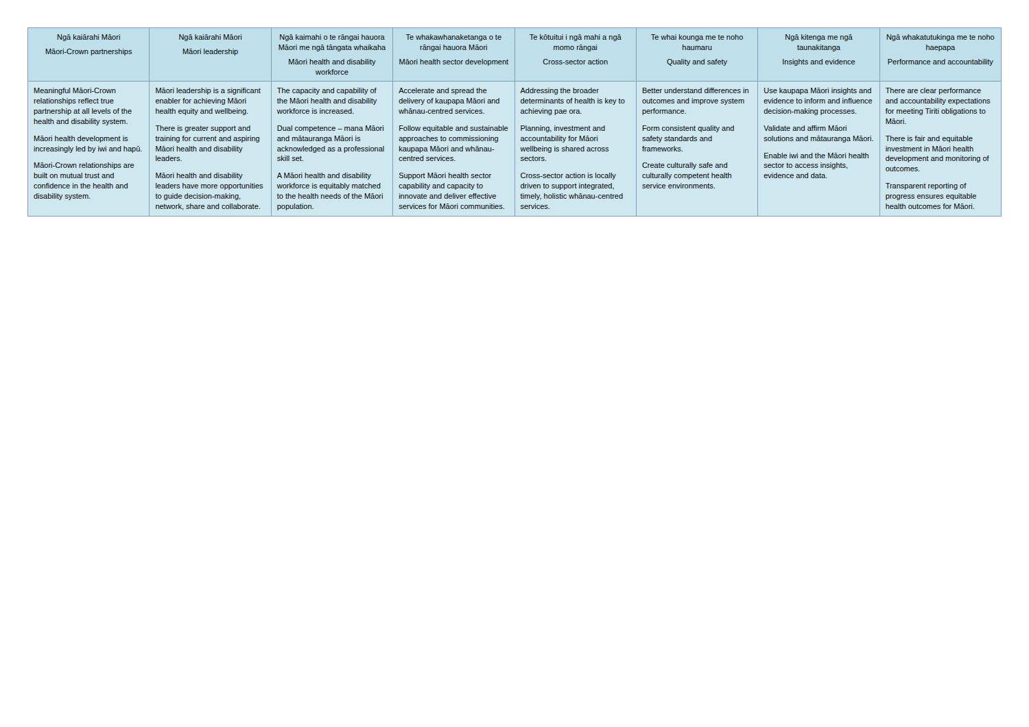| Ngā kaiārahi Māori Māori-Crown partnerships | Ngā kaiārahi Māori Māori leadership | Ngā kaimahi o te rāngai hauora Māori me ngā tāngata whaikaha Māori health and disability workforce | Te whakawhanaketanga o te rāngai hauora Māori Māori health sector development | Te kōtuitui i ngā mahi a ngā momo rāngai Cross-sector action | Te whai kounga me te noho haumaru Quality and safety | Ngā kitenga me ngā taunakitanga Insights and evidence | Ngā whakatutukinga me te noho haepapa Performance and accountability |
| --- | --- | --- | --- | --- | --- | --- | --- |
| Meaningful Māori-Crown relationships reflect true partnership at all levels of the health and disability system. Māori health development is increasingly led by iwi and hapū. Māori-Crown relationships are built on mutual trust and confidence in the health and disability system. | Māori leadership is a significant enabler for achieving Māori health equity and wellbeing. There is greater support and training for current and aspiring Māori health and disability leaders. Māori health and disability leaders have more opportunities to guide decision-making, network, share and collaborate. | The capacity and capability of the Māori health and disability workforce is increased. Dual competence – mana Māori and mātauranga Māori is acknowledged as a professional skill set. A Māori health and disability workforce is equitably matched to the health needs of the Māori population. | Accelerate and spread the delivery of kaupapa Māori and whānau-centred services. Follow equitable and sustainable approaches to commissioning kaupapa Māori and whānau-centred services. Support Māori health sector capability and capacity to innovate and deliver effective services for Māori communities. | Addressing the broader determinants of health is key to achieving pae ora. Planning, investment and accountability for Māori wellbeing is shared across sectors. Cross-sector action is locally driven to support integrated, timely, holistic whānau-centred services. | Better understand differences in outcomes and improve system performance. Form consistent quality and safety standards and frameworks. Create culturally safe and culturally competent health service environments. | Use kaupapa Māori insights and evidence to inform and influence decision-making processes. Validate and affirm Māori solutions and mātauranga Māori. Enable iwi and the Māori health sector to access insights, evidence and data. | There are clear performance and accountability expectations for meeting Tiriti obligations to Māori. There is fair and equitable investment in Māori health development and monitoring of outcomes. Transparent reporting of progress ensures equitable health outcomes for Māori. |